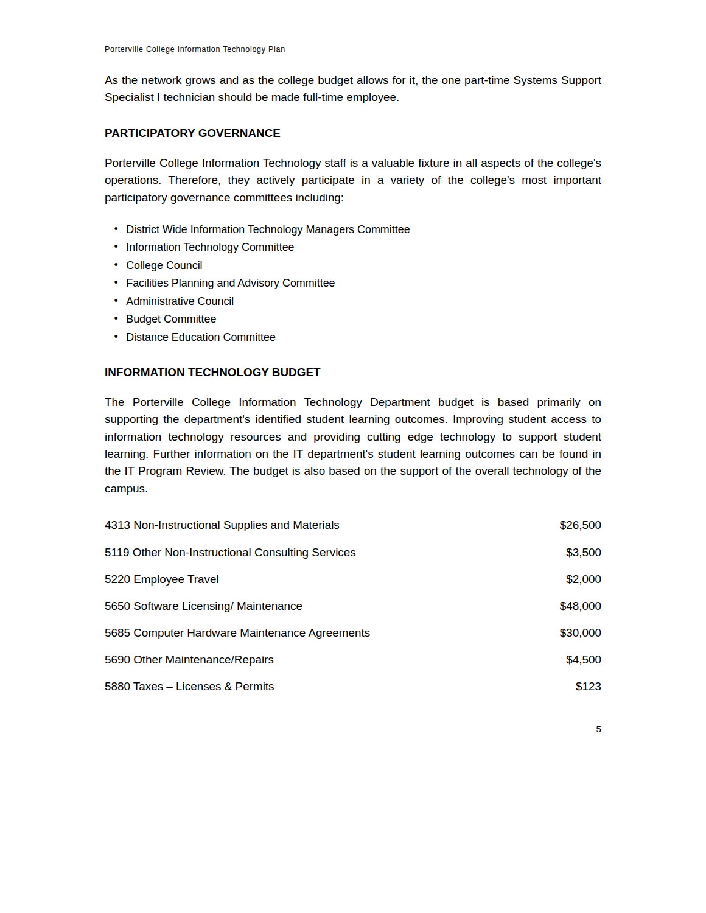Porterville College Information Technology Plan
As the network grows and as the college budget allows for it, the one part-time Systems Support Specialist I technician should be made full-time employee.
PARTICIPATORY GOVERNANCE
Porterville College Information Technology staff is a valuable fixture in all aspects of the college's operations. Therefore, they actively participate in a variety of the college's most important participatory governance committees including:
District Wide Information Technology Managers Committee
Information Technology Committee
College Council
Facilities Planning and Advisory Committee
Administrative Council
Budget Committee
Distance Education Committee
INFORMATION TECHNOLOGY BUDGET
The Porterville College Information Technology Department budget is based primarily on supporting the department's identified student learning outcomes. Improving student access to information technology resources and providing cutting edge technology to support student learning. Further information on the IT department's student learning outcomes can be found in the IT Program Review. The budget is also based on the support of the overall technology of the campus.
| 4313 Non-Instructional Supplies and Materials | $26,500 |
| 5119 Other Non-Instructional Consulting Services | $3,500 |
| 5220 Employee Travel | $2,000 |
| 5650 Software Licensing/ Maintenance | $48,000 |
| 5685 Computer Hardware Maintenance Agreements | $30,000 |
| 5690 Other Maintenance/Repairs | $4,500 |
| 5880 Taxes – Licenses & Permits | $123 |
5